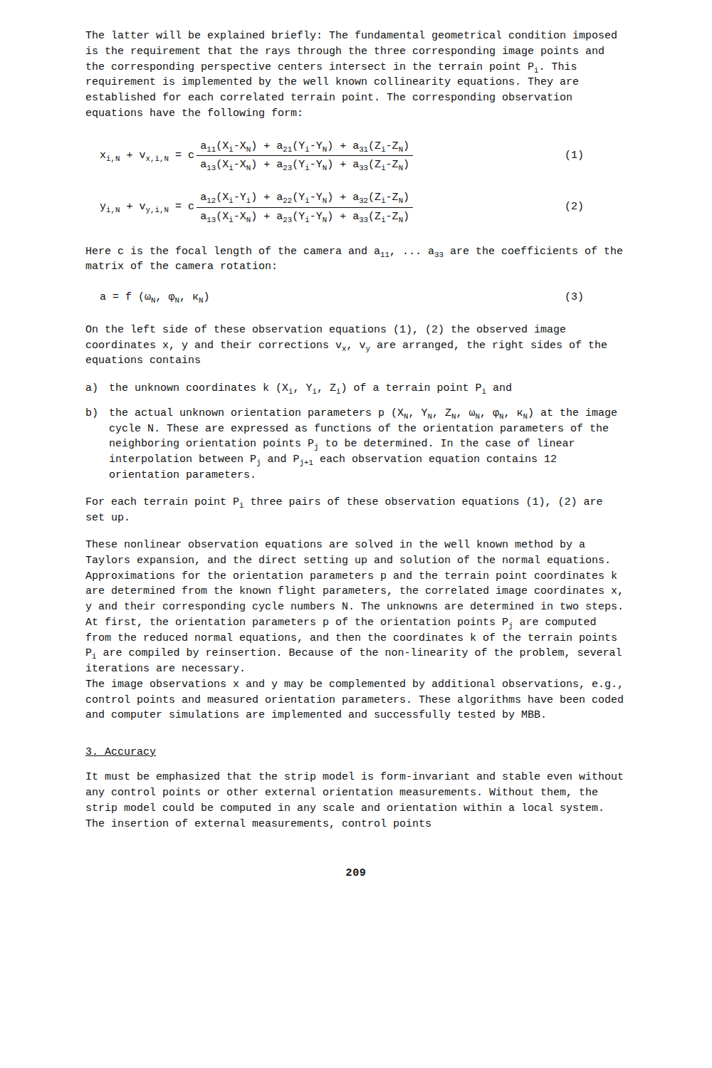The latter will be explained briefly: The fundamental geometrical condition imposed is the requirement that the rays through the three corresponding image points and the corresponding perspective centers intersect in the terrain point Pi. This requirement is implemented by the well known collinearity equations. They are established for each correlated terrain point. The corresponding observation equations have the following form:
xi,N + vx,i,N = c a11(Xi-XN) + a21(Yi-YN) + a31(Zi-ZN) a13(Xi-XN) + a23(Yi-YN) + a33(Zi-ZN)
(1)
yi,N + vy,i,N = c a12(Xi-Yi) + a22(Yi-YN) + a32(Zi-ZN) a13(Xi-XN) + a23(Yi-YN) + a33(Zi-ZN)
(2)
Here c is the focal length of the camera and a11, ... a33 are the coefficients of the matrix of the camera rotation:
a = f (ωN, φN, кN) (3)
On the left side of these observation equations (1), (2) the observed image coordinates x, y and their corrections vx, vy are arranged, the right sides of the equations contains
a) the unknown coordinates k (Xi, Yi, Zi) of a terrain point Pi and
b) the actual unknown orientation parameters p (XN, YN, ZN, ωN, φN, кN) at the image cycle N. These are expressed as functions of the orientation parameters of the neighboring orientation points Pj to be determined. In the case of linear interpolation between Pj and Pj+1 each observation equation contains 12 orientation parameters.
For each terrain point Pi three pairs of these observation equations (1), (2) are set up.
These nonlinear observation equations are solved in the well known method by a Taylors expansion, and the direct setting up and solution of the normal equations. Approximations for the orientation parameters p and the terrain point coordinates k are determined from the known flight parameters, the correlated image coordinates x, y and their corresponding cycle numbers N. The unknowns are determined in two steps. At first, the orientation parameters p of the orientation points Pj are computed from the reduced normal equations, and then the coordinates k of the terrain points Pi are compiled by reinsertion. Because of the non-linearity of the problem, several iterations are necessary.
The image observations x and y may be complemented by additional observations, e.g., control points and measured orientation parameters. These algorithms have been coded and computer simulations are implemented and successfully tested by MBB.
3. Accuracy
It must be emphasized that the strip model is form-invariant and stable even without any control points or other external orientation measurements. Without them, the strip model could be computed in any scale and orientation within a local system. The insertion of external measurements, control points
209